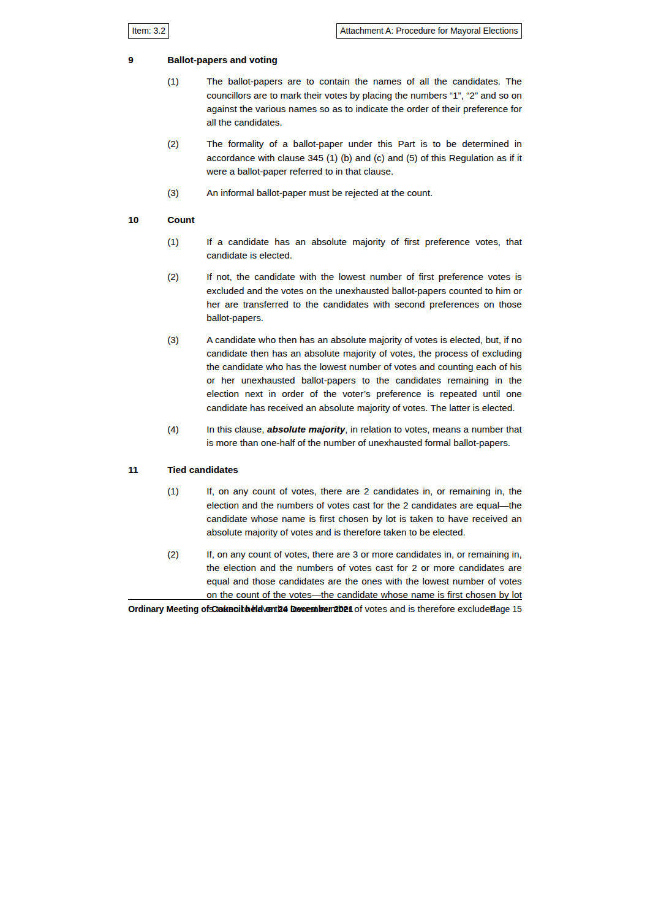Item: 3.2
Attachment A: Procedure for Mayoral Elections
9
Ballot-papers and voting
(1)
The ballot-papers are to contain the names of all the candidates. The councillors are to mark their votes by placing the numbers “1”, “2” and so on against the various names so as to indicate the order of their preference for all the candidates.
(2)
The formality of a ballot-paper under this Part is to be determined in accordance with clause 345 (1) (b) and (c) and (5) of this Regulation as if it were a ballot-paper referred to in that clause.
(3)
An informal ballot-paper must be rejected at the count.
10
Count
(1)
If a candidate has an absolute majority of first preference votes, that candidate is elected.
(2)
If not, the candidate with the lowest number of first preference votes is excluded and the votes on the unexhausted ballot-papers counted to him or her are transferred to the candidates with second preferences on those ballot-papers.
(3)
A candidate who then has an absolute majority of votes is elected, but, if no candidate then has an absolute majority of votes, the process of excluding the candidate who has the lowest number of votes and counting each of his or her unexhausted ballot-papers to the candidates remaining in the election next in order of the voter’s preference is repeated until one candidate has received an absolute majority of votes. The latter is elected.
(4)
In this clause, absolute majority, in relation to votes, means a number that is more than one-half of the number of unexhausted formal ballot-papers.
11
Tied candidates
(1)
If, on any count of votes, there are 2 candidates in, or remaining in, the election and the numbers of votes cast for the 2 candidates are equal—the candidate whose name is first chosen by lot is taken to have received an absolute majority of votes and is therefore taken to be elected.
(2)
If, on any count of votes, there are 3 or more candidates in, or remaining in, the election and the numbers of votes cast for 2 or more candidates are equal and those candidates are the ones with the lowest number of votes on the count of the votes—the candidate whose name is first chosen by lot is taken to have the lowest number of votes and is therefore excluded.
Ordinary Meeting of Council held on 24 December 2021
Page 15